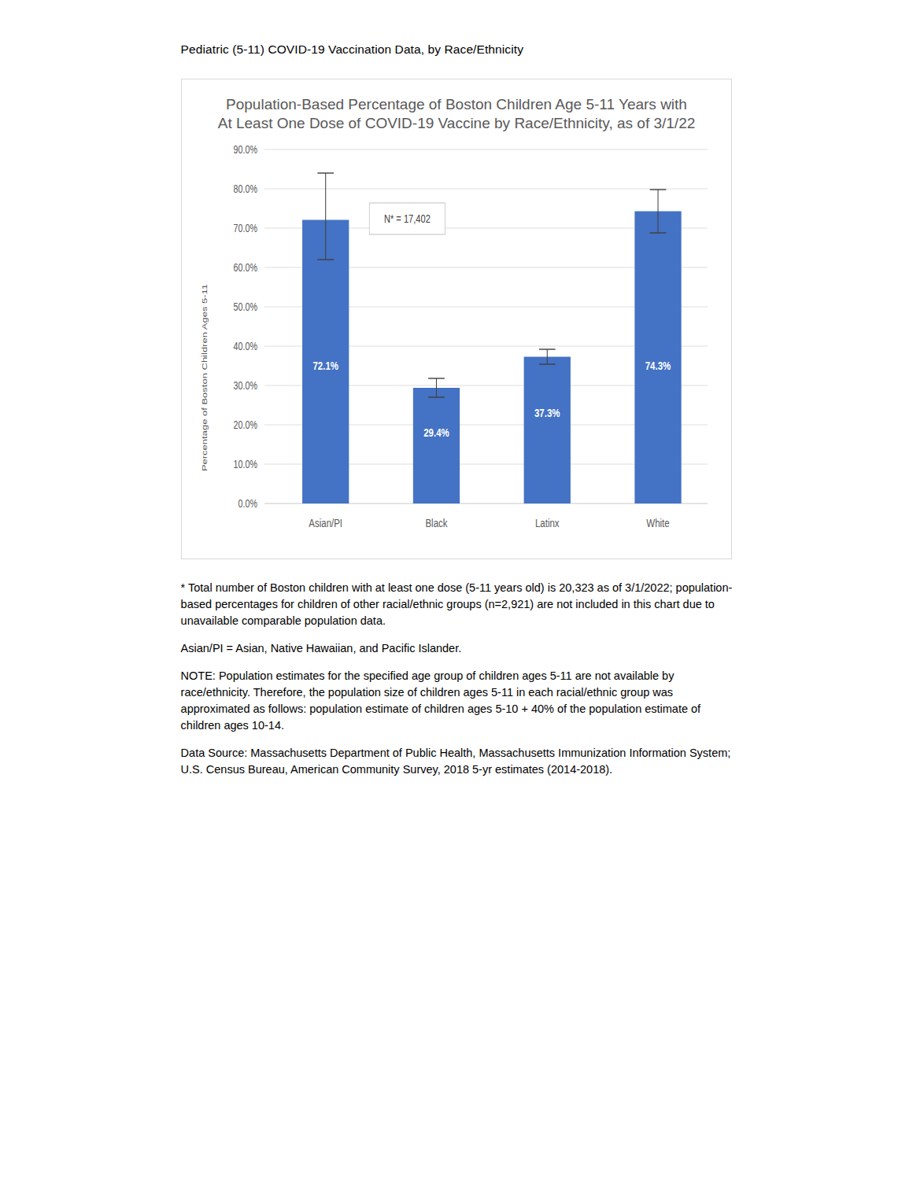Pediatric (5-11) COVID-19 Vaccination Data, by Race/Ethnicity
Population-Based Percentage of Boston Children Age 5-11 Years with At Least One Dose of COVID-19 Vaccine by Race/Ethnicity, as of 3/1/22
Percentage of Boston Children Ages 5-11 90.0% 80.0% 70.0% 60.0% 50.0% 40.0% 30.0% 20.0% 10.0% 0.0% 72.1% 29.4% 37.3% 74.3% N* = 17,402 Asian/PI Black Latinx White
* Total number of Boston children with at least one dose (5-11 years old) is 20,323 as of 3/1/2022; population-based percentages for children of other racial/ethnic groups (n=2,921) are not included in this chart due to unavailable comparable population data.
Asian/PI = Asian, Native Hawaiian, and Pacific Islander.
NOTE: Population estimates for the specified age group of children ages 5-11 are not available by race/ethnicity. Therefore, the population size of children ages 5-11 in each racial/ethnic group was approximated as follows: population estimate of children ages 5-10 + 40% of the population estimate of children ages 10-14.
Data Source: Massachusetts Department of Public Health, Massachusetts Immunization Information System; U.S. Census Bureau, American Community Survey, 2018 5-yr estimates (2014-2018).